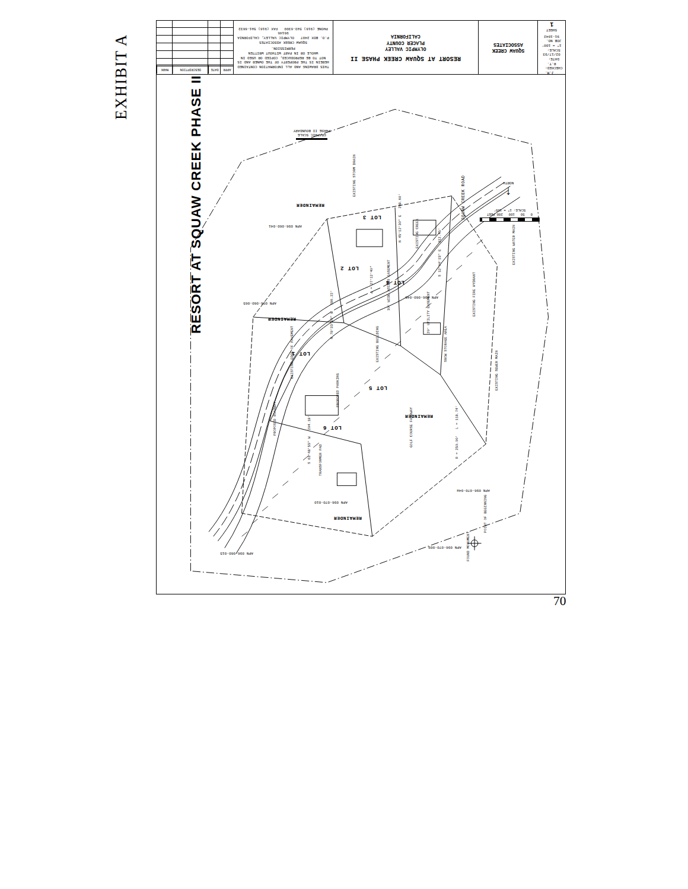EXHIBIT A
MARK DESCRIPTION DATE APPR
THIS DRAWING AND ALL INFORMATION CONTAINED HEREIN IS THE PROPERTY OF THE OWNER AND IS NOT TO BE REPRODUCED, COPIED OR USED IN WHOLE OR IN PART WITHOUT WRITTEN PERMISSION.
SQUAW CREEK ASSOCIATES
P.O. BOX 2407 OLYMPIC VALLEY, CALIFORNIA 96146
PHONE (916) 583-6300 FAX (916) 581-6632
RESORT AT SQUAW CREEK PHASE II
OLYMPIC VALLEY
PLACER COUNTY
CALIFORNIA
SQUAW CREEK ASSOCIATES
DRAWN BY: J.M.
CHECKED: R.T.
DATE: 02/17/93
SCALE: 1" = 100'
JOB NO. 91-1042
SHEET
1
OF 1
RESORT AT SQUAW CREEK PHASE II
↑
NORTH
0 50 100 200 FEET
SCALE: 1" = 100'
GRAPHIC SCALE
PHASE II BOUNDARY
LOT 3
LOT 2
LOT 4
LOT 1
LOT 5
LOT 6
REMAINDER
REMAINDER
REMAINDER
REMAINDER
APN 096-060-041
APN 096-060-065
APN 096-060-046
APN 096-070-048
APN 096-070-010
APN 096-060-015
APN 096-070-009
SQUAW CREEK ROAD
EXISTING CREEK
30' WIDE ACCESS EASEMENT
20' UTILITY EASEMENT
EXISTING BUILDING
PROPOSED PARKING
EXISTING EDGE OF PAVEMENT
PROPOSED ROADWAY
TRANSFORMER PAD
SNOW STORAGE AREA
EXISTING FIRE HYDRANT
GOLF COURSE FAIRWAY
EXISTING SEWER MAIN
EXISTING WATER MAIN
EXISTING STORM DRAIN
POINT OF BEGINNING
FOUND MONUMENT
N 45°12'30" E 248.60'
S 12°04'15" E 312.45'
N 78°33'10" W 186.22'
S 63°48'55" W 204.18'
R = 250.00' L = 118.74'
Δ = 27°12'40"
70